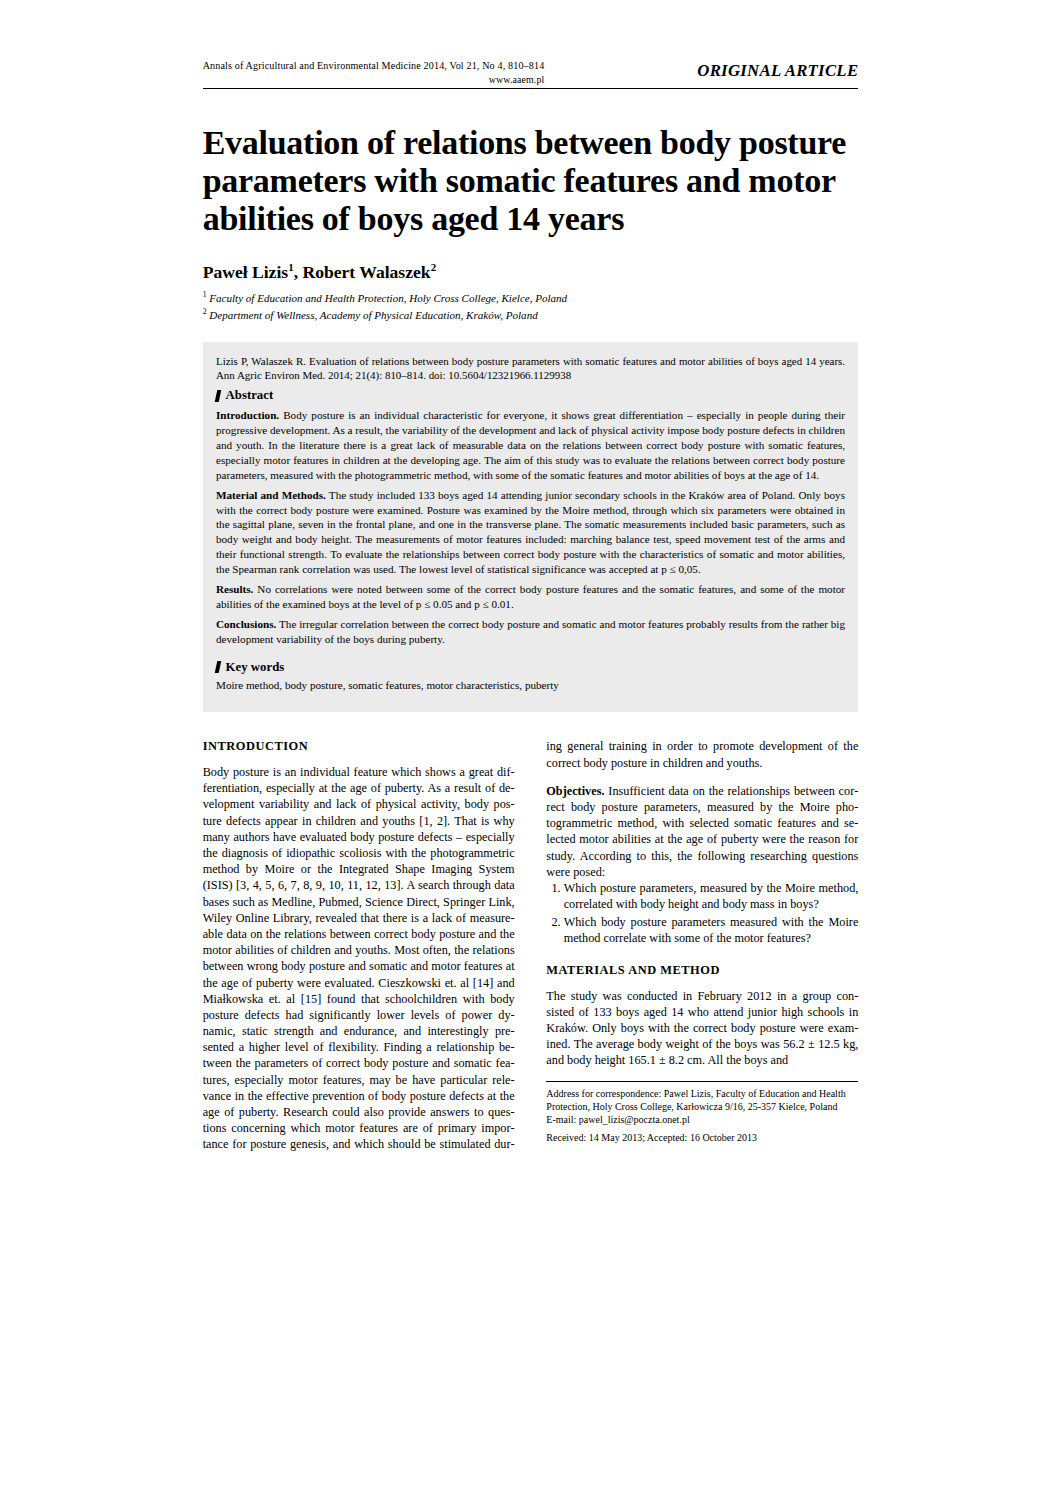Annals of Agricultural and Environmental Medicine 2014, Vol 21, No 4, 810–814 www.aaem.pl
ORIGINAL ARTICLE
Evaluation of relations between body posture parameters with somatic features and motor abilities of boys aged 14 years
Paweł Lizis1, Robert Walaszek2
1 Faculty of Education and Health Protection, Holy Cross College, Kielce, Poland
2 Department of Wellness, Academy of Physical Education, Kraków, Poland
Lizis P, Walaszek R. Evaluation of relations between body posture parameters with somatic features and motor abilities of boys aged 14 years. Ann Agric Environ Med. 2014; 21(4): 810–814. doi: 10.5604/12321966.1129938
Abstract
Introduction. Body posture is an individual characteristic for everyone, it shows great differentiation – especially in people during their progressive development. As a result, the variability of the development and lack of physical activity impose body posture defects in children and youth. In the literature there is a great lack of measurable data on the relations between correct body posture with somatic features, especially motor features in children at the developing age. The aim of this study was to evaluate the relations between correct body posture parameters, measured with the photogrammetric method, with some of the somatic features and motor abilities of boys at the age of 14.
Material and Methods. The study included 133 boys aged 14 attending junior secondary schools in the Kraków area of Poland. Only boys with the correct body posture were examined. Posture was examined by the Moire method, through which six parameters were obtained in the sagittal plane, seven in the frontal plane, and one in the transverse plane. The somatic measurements included basic parameters, such as body weight and body height. The measurements of motor features included: marching balance test, speed movement test of the arms and their functional strength. To evaluate the relationships between correct body posture with the characteristics of somatic and motor abilities, the Spearman rank correlation was used. The lowest level of statistical significance was accepted at p ≤ 0,05.
Results. No correlations were noted between some of the correct body posture features and the somatic features, and some of the motor abilities of the examined boys at the level of p ≤ 0.05 and p ≤ 0.01.
Conclusions. The irregular correlation between the correct body posture and somatic and motor features probably results from the rather big development variability of the boys during puberty.
Key words
Moire method, body posture, somatic features, motor characteristics, puberty
INTRODUCTION
Body posture is an individual feature which shows a great differentiation, especially at the age of puberty. As a result of development variability and lack of physical activity, body posture defects appear in children and youths [1, 2]. That is why many authors have evaluated body posture defects – especially the diagnosis of idiopathic scoliosis with the photogrammetric method by Moire or the Integrated Shape Imaging System (ISIS) [3, 4, 5, 6, 7, 8, 9, 10, 11, 12, 13]. A search through data bases such as Medline, Pubmed, Science Direct, Springer Link, Wiley Online Library, revealed that there is a lack of measureable data on the relations between correct body posture and the motor abilities of children and youths. Most often, the relations between wrong body posture and somatic and motor features at the age of puberty were evaluated. Cieszkowski et. al [14] and Miałkowska et. al [15] found that schoolchildren with body posture defects had significantly lower levels of power dynamic, static strength and endurance, and interestingly presented a higher level of flexibility. Finding a relationship between the parameters of correct body posture and somatic features, especially motor features, may be have particular relevance in the effective prevention of body posture defects at the age of puberty. Research could also provide answers to questions concerning which motor features are of primary importance for posture genesis, and which should be stimulated during general training in order to promote development of the correct body posture in children and youths.
Objectives. Insufficient data on the relationships between correct body posture parameters, measured by the Moire photogrammetric method, with selected somatic features and selected motor abilities at the age of puberty were the reason for study. According to this, the following researching questions were posed:
Which posture parameters, measured by the Moire method, correlated with body height and body mass in boys?
Which body posture parameters measured with the Moire method correlate with some of the motor features?
MATERIALS AND METHOD
The study was conducted in February 2012 in a group consisted of 133 boys aged 14 who attend junior high schools in Kraków. Only boys with the correct body posture were examined. The average body weight of the boys was 56.2 ± 12.5 kg, and body height 165.1 ± 8.2 cm. All the boys and
Address for correspondence: Pawel Lizis, Faculty of Education and Health Protection, Holy Cross College, Karłowicza 9/16, 25-357 Kielce, Poland
E-mail: pawel_lizis@poczta.onet.pl
Received: 14 May 2013; Accepted: 16 October 2013